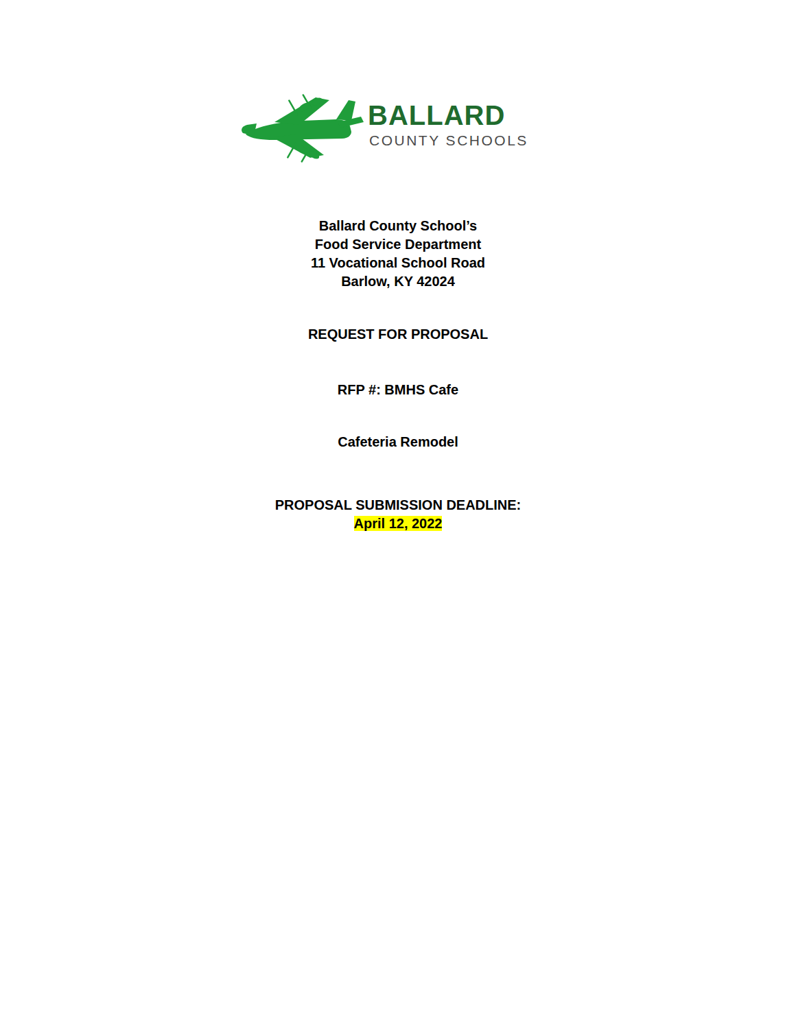BALLARD COUNTY SCHOOLS
Ballard County School’s
Food Service Department
11 Vocational School Road
Barlow, KY 42024
REQUEST FOR PROPOSAL
RFP #: BMHS Cafe
Cafeteria Remodel
PROPOSAL SUBMISSION DEADLINE:
April 12, 2022